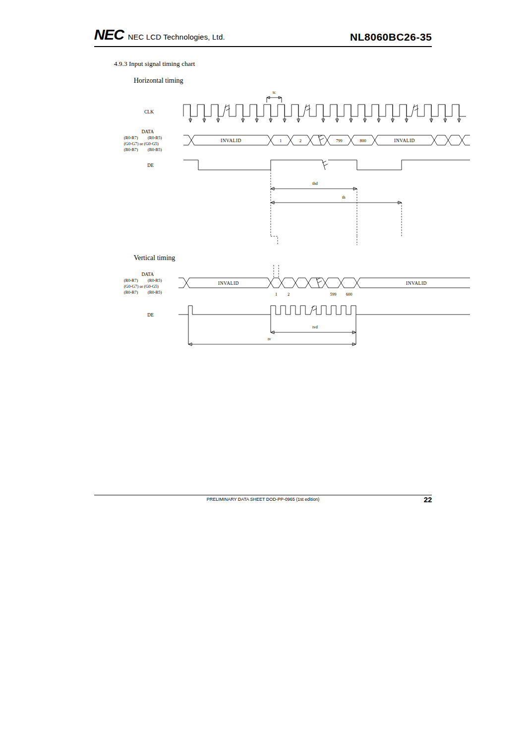NEC NEC LCD Technologies, Ltd.
NL8060BC26-35
4.9.3 Input signal timing chart
Horizontal timing
tc CLK DATA (R0-R7) (R0-R5) (G0-G7) or (G0-G5) (B0-B7) (B0-B5) INVALID 1 2 799 800 INVALID DE thd th
Vertical timing
DATA (R0-R7) (R0-R5) (G0-G7) or (G0-G5) (B0-B7) (B0-B5) INVALID INVALID 1 2 599 600 DE tvd tv
PRELIMINARY DATA SHEET DOD-PP-0965 (1st edition)
22